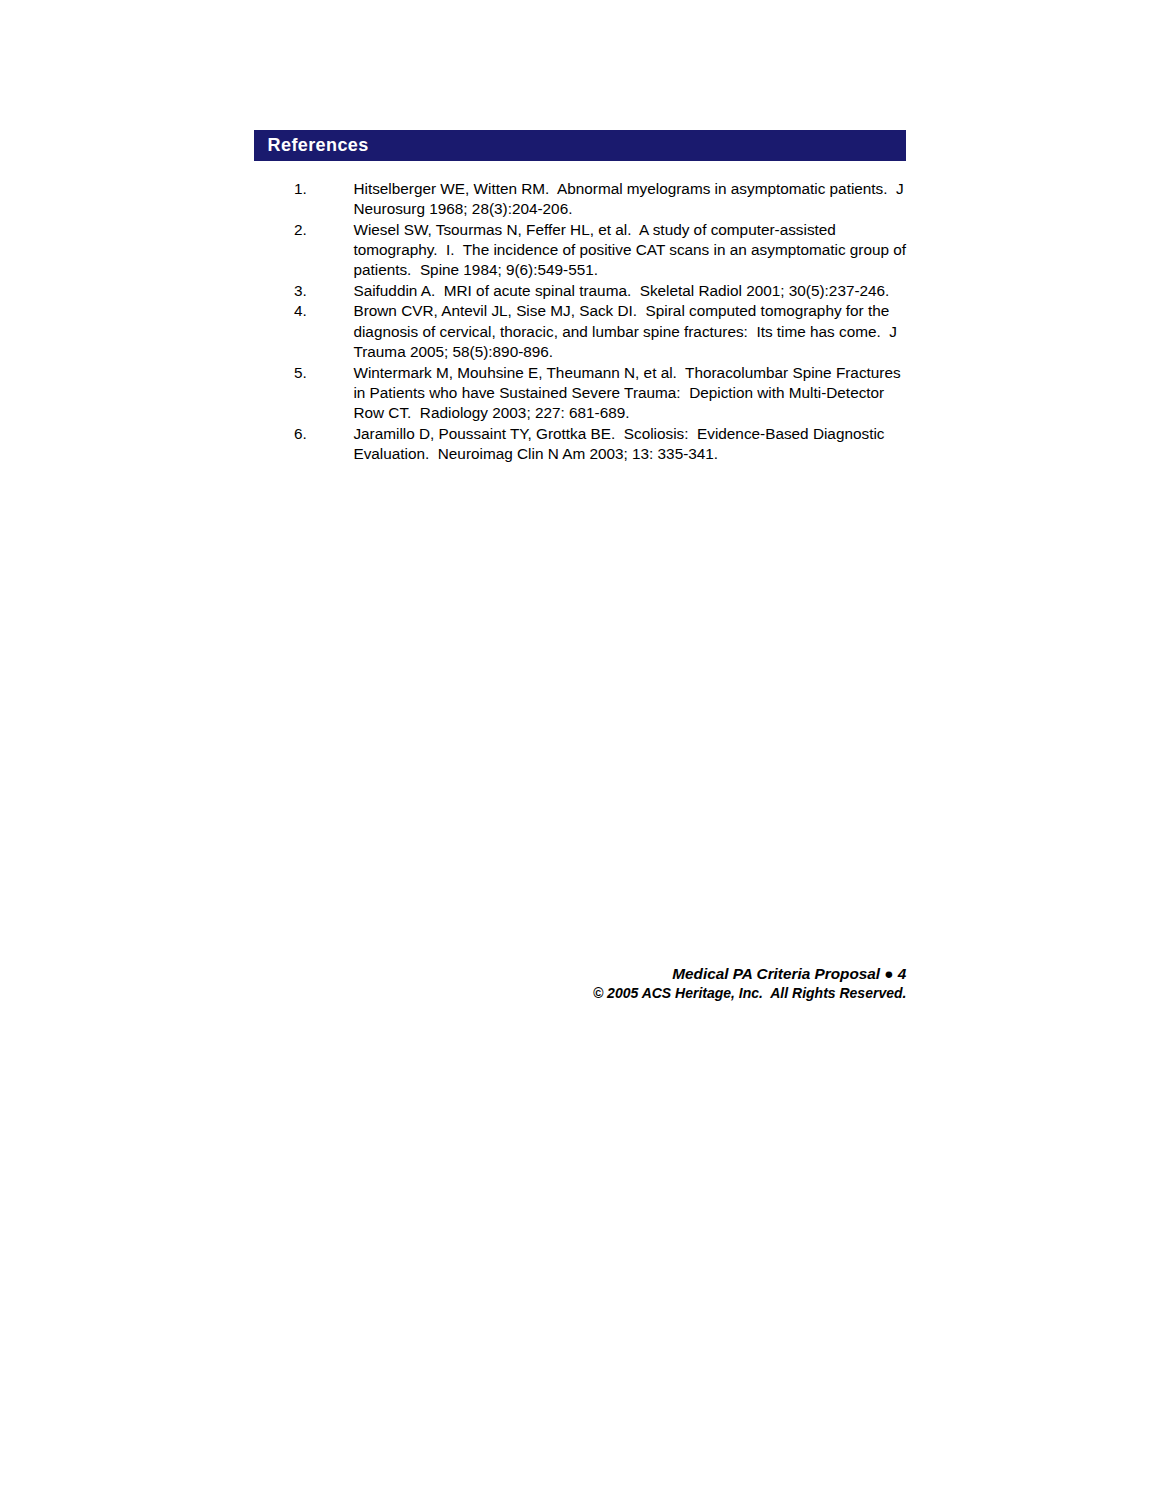References
Hitselberger WE, Witten RM. Abnormal myelograms in asymptomatic patients. J Neurosurg 1968; 28(3):204-206.
Wiesel SW, Tsourmas N, Feffer HL, et al. A study of computer-assisted tomography. I. The incidence of positive CAT scans in an asymptomatic group of patients. Spine 1984; 9(6):549-551.
Saifuddin A. MRI of acute spinal trauma. Skeletal Radiol 2001; 30(5):237-246.
Brown CVR, Antevil JL, Sise MJ, Sack DI. Spiral computed tomography for the diagnosis of cervical, thoracic, and lumbar spine fractures: Its time has come. J Trauma 2005; 58(5):890-896.
Wintermark M, Mouhsine E, Theumann N, et al. Thoracolumbar Spine Fractures in Patients who have Sustained Severe Trauma: Depiction with Multi-Detector Row CT. Radiology 2003; 227: 681-689.
Jaramillo D, Poussaint TY, Grottka BE. Scoliosis: Evidence-Based Diagnostic Evaluation. Neuroimag Clin N Am 2003; 13: 335-341.
Medical PA Criteria Proposal ● 4
© 2005 ACS Heritage, Inc. All Rights Reserved.